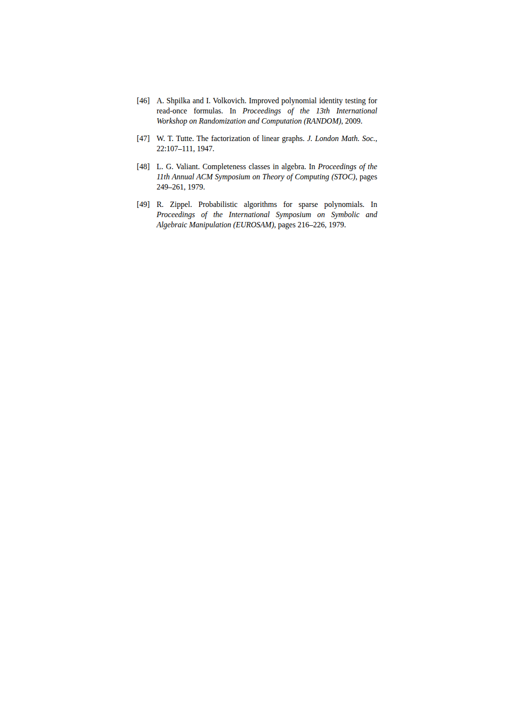[46] A. Shpilka and I. Volkovich. Improved polynomial identity testing for read-once formulas. In Proceedings of the 13th International Workshop on Randomization and Computation (RANDOM), 2009.
[47] W. T. Tutte. The factorization of linear graphs. J. London Math. Soc., 22:107–111, 1947.
[48] L. G. Valiant. Completeness classes in algebra. In Proceedings of the 11th Annual ACM Symposium on Theory of Computing (STOC), pages 249–261, 1979.
[49] R. Zippel. Probabilistic algorithms for sparse polynomials. In Proceedings of the International Symposium on Symbolic and Algebraic Manipulation (EUROSAM), pages 216–226, 1979.